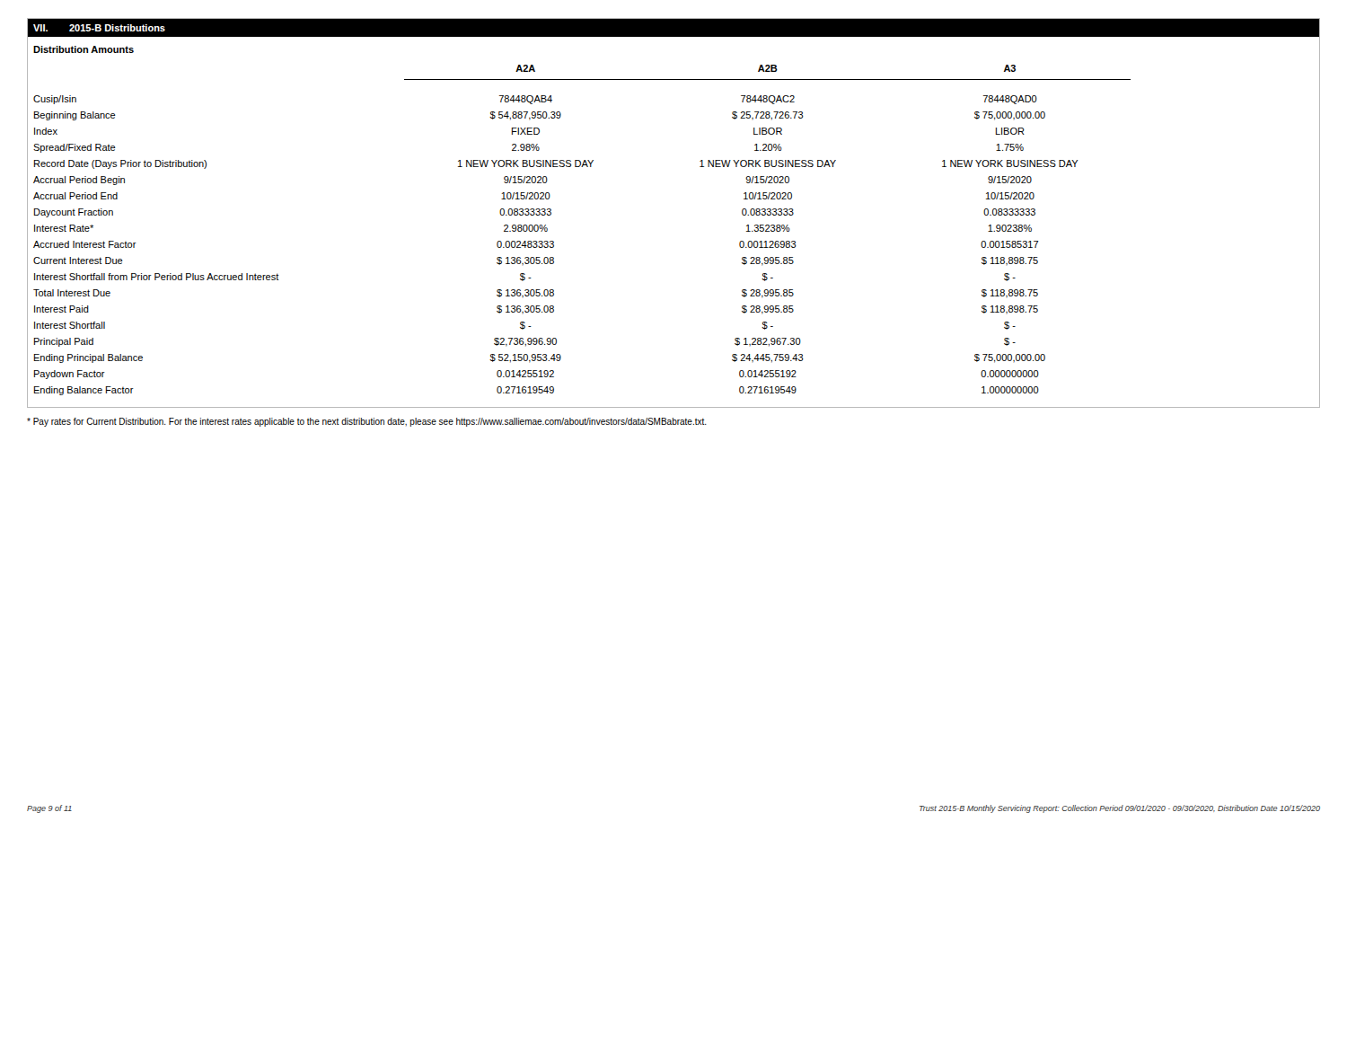VII. 2015-B Distributions
Distribution Amounts
| | A2A | A2B | A3 | |
| --- | --- | --- | --- | --- |
| Cusip/Isin | 78448QAB4 | 78448QAC2 | 78448QAD0 | |
| Beginning Balance | $ 54,887,950.39 | $ 25,728,726.73 | $ 75,000,000.00 | |
| Index | FIXED | LIBOR | LIBOR | |
| Spread/Fixed Rate | 2.98% | 1.20% | 1.75% | |
| Record Date (Days Prior to Distribution) | 1 NEW YORK BUSINESS DAY | 1 NEW YORK BUSINESS DAY | 1 NEW YORK BUSINESS DAY | |
| Accrual Period Begin | 9/15/2020 | 9/15/2020 | 9/15/2020 | |
| Accrual Period End | 10/15/2020 | 10/15/2020 | 10/15/2020 | |
| Daycount Fraction | 0.08333333 | 0.08333333 | 0.08333333 | |
| Interest Rate* | 2.98000% | 1.35238% | 1.90238% | |
| Accrued Interest Factor | 0.002483333 | 0.001126983 | 0.001585317 | |
| Current Interest Due | $ 136,305.08 | $ 28,995.85 | $ 118,898.75 | |
| Interest Shortfall from Prior Period Plus Accrued Interest | $ - | $ - | $ - | |
| Total Interest Due | $ 136,305.08 | $ 28,995.85 | $ 118,898.75 | |
| Interest Paid | $ 136,305.08 | $ 28,995.85 | $ 118,898.75 | |
| Interest Shortfall | $ - | $ - | $ - | |
| Principal Paid | $2,736,996.90 | $ 1,282,967.30 | $ - | |
| Ending Principal Balance | $ 52,150,953.49 | $ 24,445,759.43 | $ 75,000,000.00 | |
| Paydown Factor | 0.014255192 | 0.014255192 | 0.000000000 | |
| Ending Balance Factor | 0.271619549 | 0.271619549 | 1.000000000 | |
* Pay rates for Current Distribution. For the interest rates applicable to the next distribution date, please see https://www.salliemae.com/about/investors/data/SMBabrate.txt.
Page 9 of 11
Trust 2015-B Monthly Servicing Report: Collection Period 09/01/2020 - 09/30/2020, Distribution Date 10/15/2020